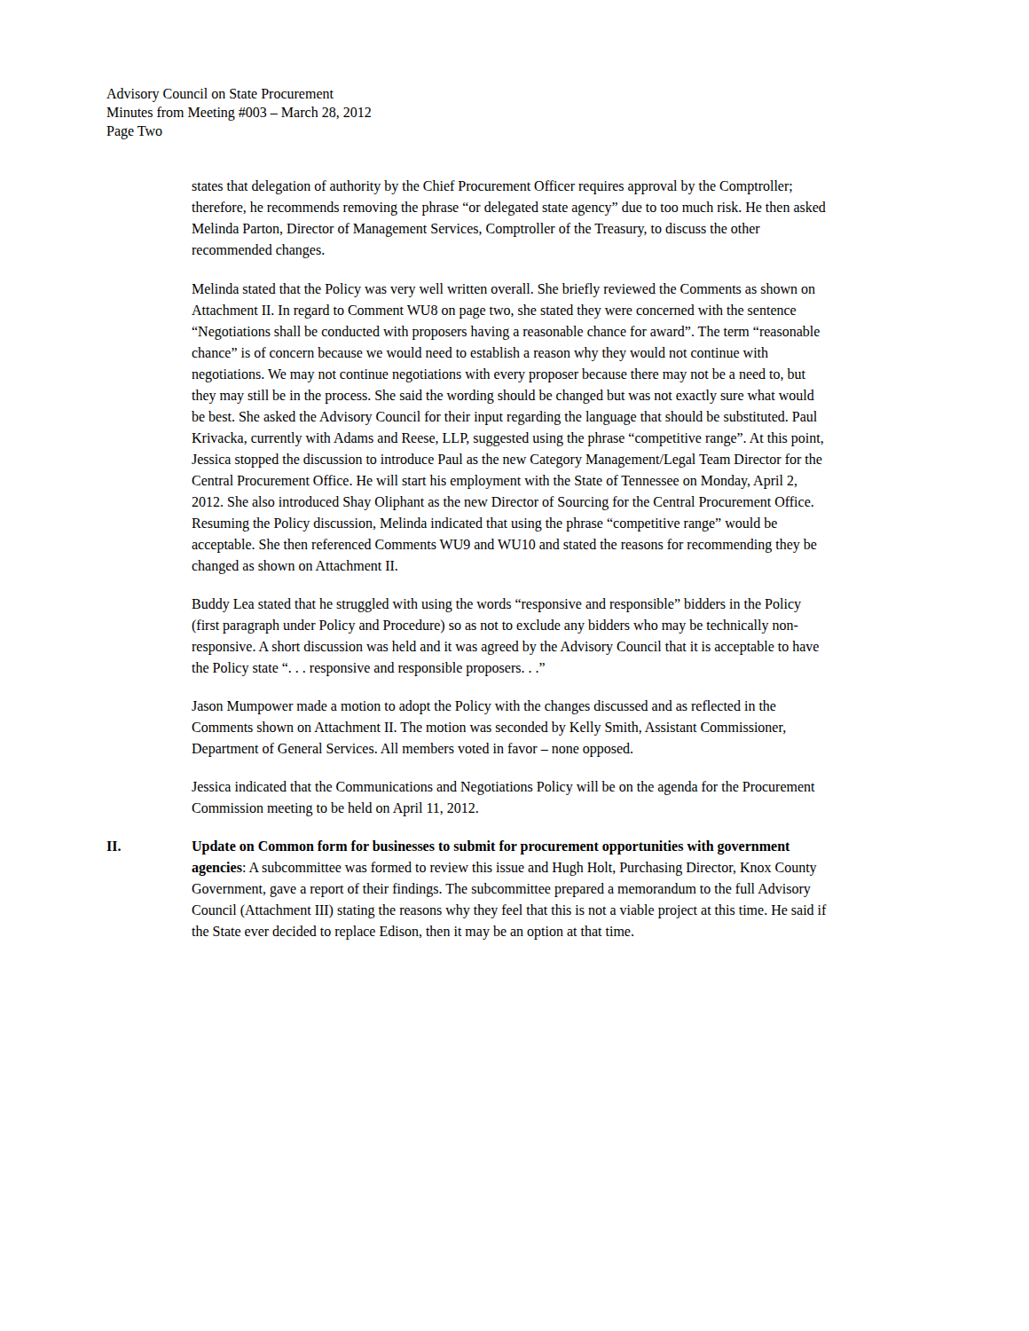Advisory Council on State Procurement
Minutes from Meeting #003 – March 28, 2012
Page Two
states that delegation of authority by the Chief Procurement Officer requires approval by the Comptroller; therefore, he recommends removing the phrase “or delegated state agency” due to too much risk. He then asked Melinda Parton, Director of Management Services, Comptroller of the Treasury, to discuss the other recommended changes.
Melinda stated that the Policy was very well written overall. She briefly reviewed the Comments as shown on Attachment II. In regard to Comment WU8 on page two, she stated they were concerned with the sentence “Negotiations shall be conducted with proposers having a reasonable chance for award”. The term “reasonable chance” is of concern because we would need to establish a reason why they would not continue with negotiations. We may not continue negotiations with every proposer because there may not be a need to, but they may still be in the process. She said the wording should be changed but was not exactly sure what would be best. She asked the Advisory Council for their input regarding the language that should be substituted. Paul Krivacka, currently with Adams and Reese, LLP, suggested using the phrase “competitive range”. At this point, Jessica stopped the discussion to introduce Paul as the new Category Management/Legal Team Director for the Central Procurement Office. He will start his employment with the State of Tennessee on Monday, April 2, 2012. She also introduced Shay Oliphant as the new Director of Sourcing for the Central Procurement Office. Resuming the Policy discussion, Melinda indicated that using the phrase “competitive range” would be acceptable. She then referenced Comments WU9 and WU10 and stated the reasons for recommending they be changed as shown on Attachment II.
Buddy Lea stated that he struggled with using the words “responsive and responsible” bidders in the Policy (first paragraph under Policy and Procedure) so as not to exclude any bidders who may be technically non-responsive. A short discussion was held and it was agreed by the Advisory Council that it is acceptable to have the Policy state “. . . responsive and responsible proposers. . .”
Jason Mumpower made a motion to adopt the Policy with the changes discussed and as reflected in the Comments shown on Attachment II. The motion was seconded by Kelly Smith, Assistant Commissioner, Department of General Services. All members voted in favor – none opposed.
Jessica indicated that the Communications and Negotiations Policy will be on the agenda for the Procurement Commission meeting to be held on April 11, 2012.
II.
Update on Common form for businesses to submit for procurement opportunities with government agencies: A subcommittee was formed to review this issue and Hugh Holt, Purchasing Director, Knox County Government, gave a report of their findings. The subcommittee prepared a memorandum to the full Advisory Council (Attachment III) stating the reasons why they feel that this is not a viable project at this time. He said if the State ever decided to replace Edison, then it may be an option at that time.